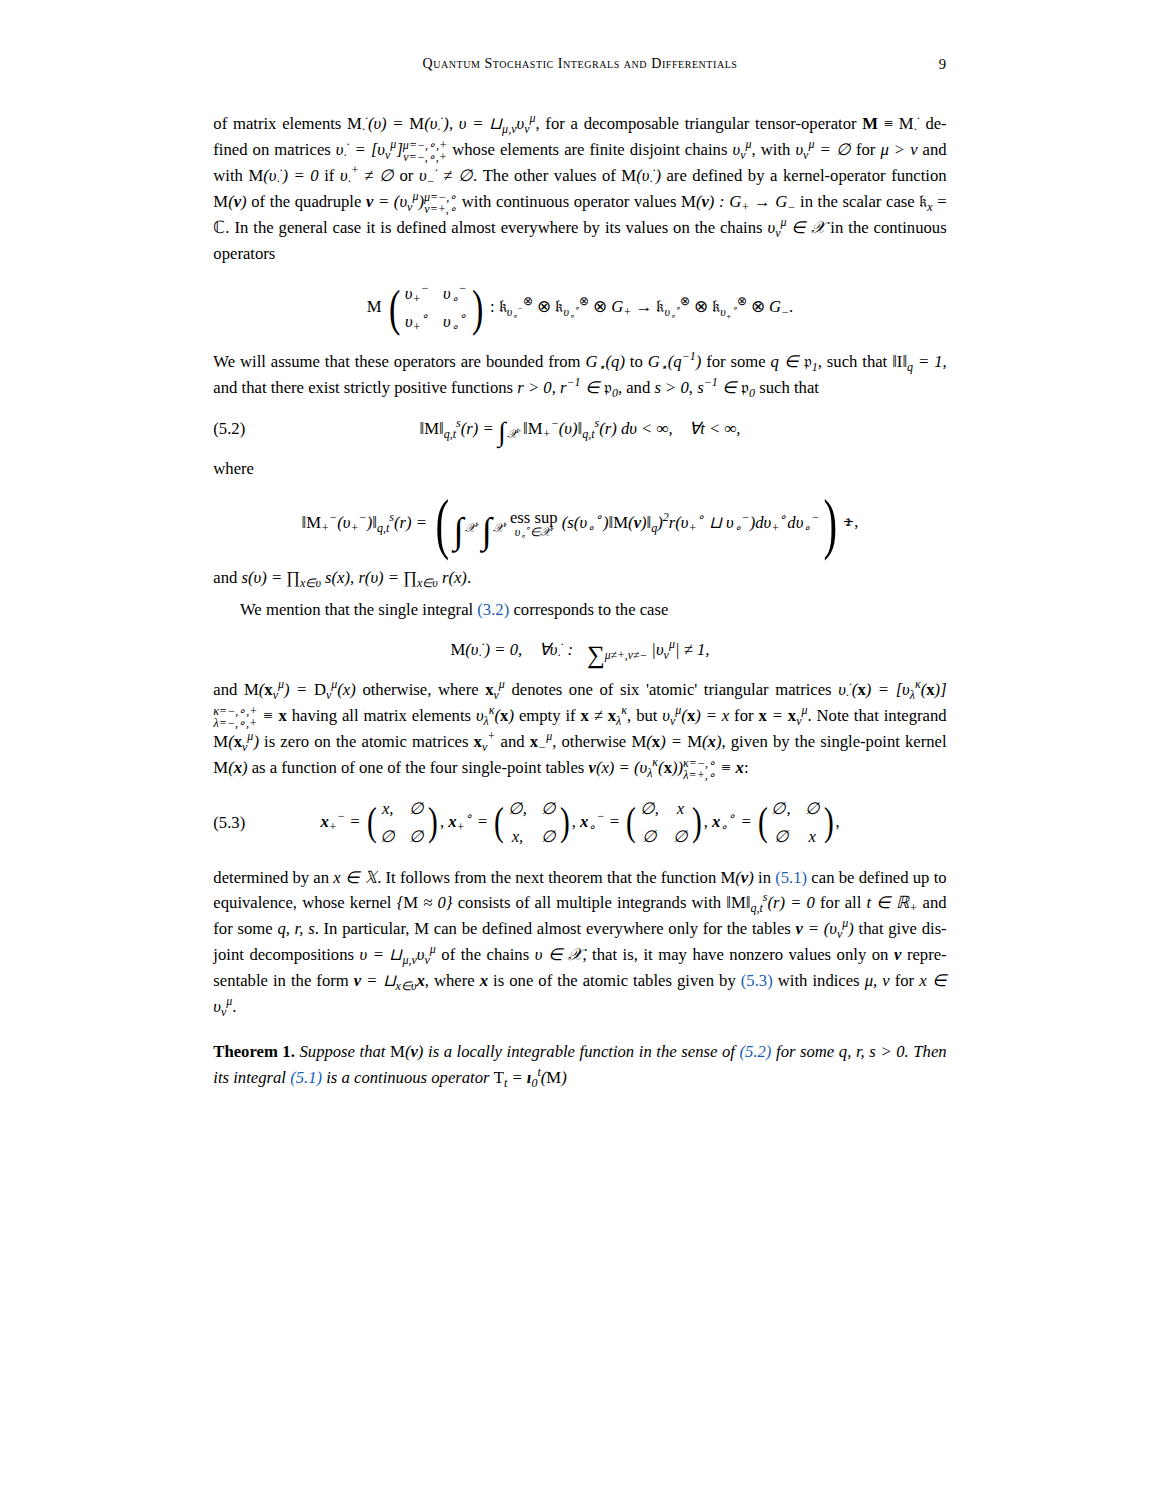Quantum Stochastic Integrals and Differentials 9
of matrix elements M··(υ) = M(υ··), υ = ⊔μ,νυνμ, for a decomposable triangular tensor-operator M ≡ M·· defined on matrices υ·· = [υνμ]μ=−,∘,+ν=−,∘,+ whose elements are finite disjoint chains υνμ, with υνμ = ∅ for μ > ν and with M(υ··) = 0 if υ·+ ≠ ∅ or υ−· ≠ ∅. The other values of M(υ··) are defined by a kernel-operator function M(v) of the quadruple v = (υνμ)μ=−,∘ν=+,∘ with continuous operator values M(v) : G+ → G− in the scalar case 𝔨x = ℂ. In the general case it is defined almost everywhere by its values on the chains υνμ ∈ 𝒳 in the continuous operators
M ( υ+−υ∘− υ+∘υ∘∘ ) : 𝔨υ∘−⊗ ⊗ 𝔨υ∘∘⊗ ⊗ G+ → 𝔨υ∘∘⊗ ⊗ 𝔨υ+∘⊗ ⊗ G−.
We will assume that these operators are bounded from G⋆(q) to G⋆(q−1) for some q ∈ 𝔭1, such that ‖I‖q = 1, and that there exist strictly positive functions r > 0, r−1 ∈ 𝔭0, and s > 0, s−1 ∈ 𝔭0 such that
(5.2) ‖M‖q,ts(r) = ∫𝒳t ‖M+−(υ)‖q,ts(r) dυ < ∞, ∀t < ∞,
where
‖M+−(υ+−)‖q,ts(r) = ( ∫𝒳t ∫𝒳t ess sup υ∘∘∈𝒳t (s(υ∘∘)‖M(v)‖q)2r(υ+∘ ⊔ υ∘−)dυ+∘dυ∘− )12,
and s(υ) = ∏x∈υ s(x), r(υ) = ∏x∈υ r(x).
We mention that the single integral (3.2) corresponds to the case
M(υ··) = 0, ∀υ·· : ∑μ≠+,ν≠− |υνμ| ≠ 1,
and M(xνμ) = Dνμ(x) otherwise, where xνμ denotes one of six 'atomic' triangular matrices υ··(x) = [υλκ(x)]κ=−,∘,+λ=−,∘,+ ≡ x having all matrix elements υλκ(x) empty if x ≠ xλκ, but υνμ(x) = x for x = xνμ. Note that integrand M(xνμ) is zero on the atomic matrices xν+ and x−μ, otherwise M(x) = M(x), given by the single-point kernel M(x) as a function of one of the four single-point tables v(x) = (υλκ(x))κ=−,∘λ=+,∘ ≡ x:
(5.3) x+− = ( x,∅ ∅∅ ), x+∘ = ( ∅,∅ x,∅ ), x∘− = ( ∅, x ∅∅ ), x∘∘ = ( ∅,∅ ∅x ),
determined by an x ∈ 𝕏. It follows from the next theorem that the function M(v) in (5.1) can be defined up to equivalence, whose kernel {M ≈ 0} consists of all multiple integrands with ‖M‖q,ts(r) = 0 for all t ∈ ℝ+ and for some q, r, s. In particular, M can be defined almost everywhere only for the tables v = (υνμ) that give disjoint decompositions υ = ⊔μ,νυνμ of the chains υ ∈ 𝒳, that is, it may have nonzero values only on v representable in the form v = ⊔x∈υx, where x is one of the atomic tables given by (5.3) with indices μ, ν for x ∈ υνμ.
Theorem 1. Suppose that M(v) is a locally integrable function in the sense of (5.2) for some q, r, s > 0. Then its integral (5.1) is a continuous operator Tt = ı0t(M)